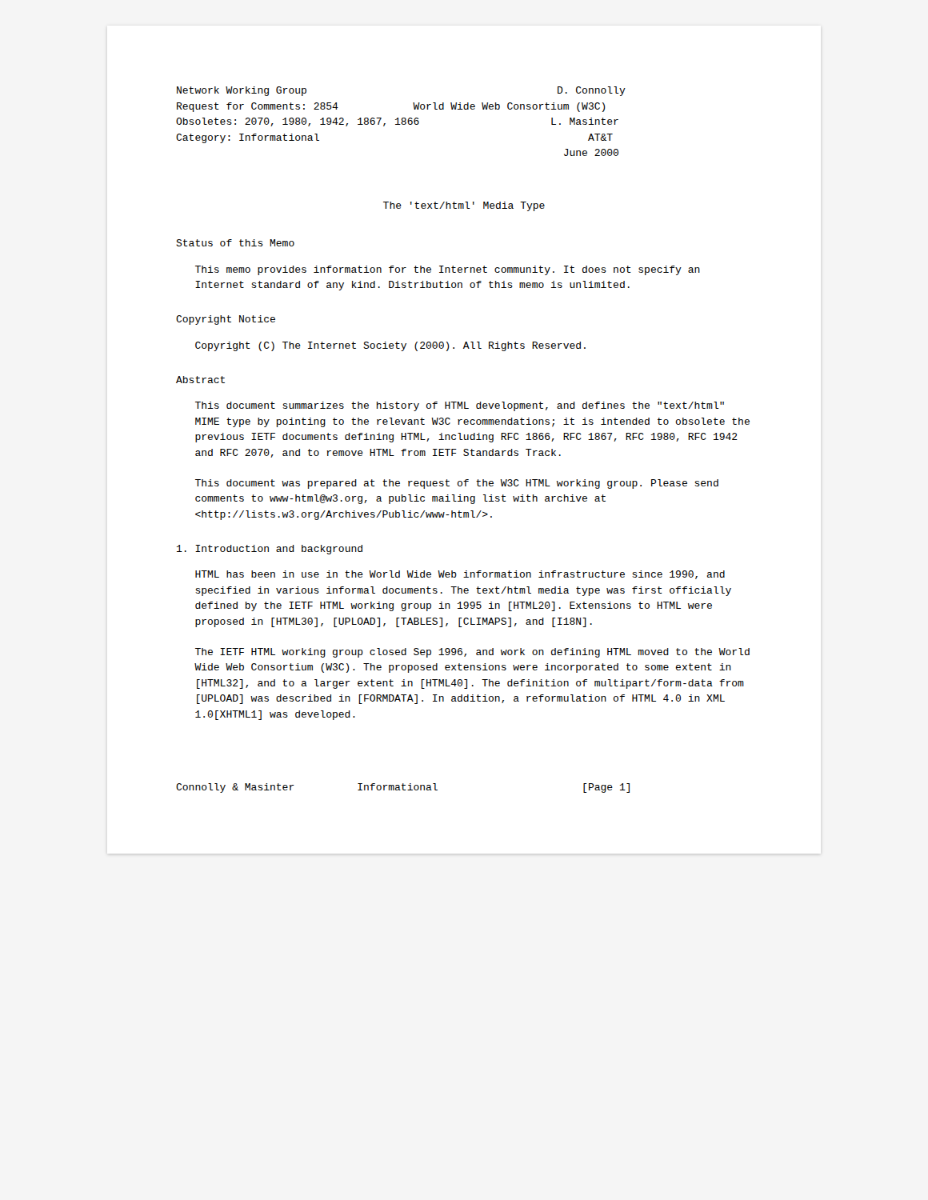Network Working Group                                        D. Connolly
Request for Comments: 2854            World Wide Web Consortium (W3C)
Obsoletes: 2070, 1980, 1942, 1867, 1866                     L. Masinter
Category: Informational                                           AT&T
                                                              June 2000
The 'text/html' Media Type
Status of this Memo
This memo provides information for the Internet community. It does not specify an Internet standard of any kind. Distribution of this memo is unlimited.
Copyright Notice
Copyright (C) The Internet Society (2000). All Rights Reserved.
Abstract
This document summarizes the history of HTML development, and defines the "text/html" MIME type by pointing to the relevant W3C recommendations; it is intended to obsolete the previous IETF documents defining HTML, including RFC 1866, RFC 1867, RFC 1980, RFC 1942 and RFC 2070, and to remove HTML from IETF Standards Track.
This document was prepared at the request of the W3C HTML working group. Please send comments to www-html@w3.org, a public mailing list with archive at <http://lists.w3.org/Archives/Public/www-html/>.
1. Introduction and background
HTML has been in use in the World Wide Web information infrastructure since 1990, and specified in various informal documents. The text/html media type was first officially defined by the IETF HTML working group in 1995 in [HTML20]. Extensions to HTML were proposed in [HTML30], [UPLOAD], [TABLES], [CLIMAPS], and [I18N].
The IETF HTML working group closed Sep 1996, and work on defining HTML moved to the World Wide Web Consortium (W3C). The proposed extensions were incorporated to some extent in [HTML32], and to a larger extent in [HTML40]. The definition of multipart/form-data from [UPLOAD] was described in [FORMDATA]. In addition, a reformulation of HTML 4.0 in XML 1.0[XHTML1] was developed.
Connolly & Masinter          Informational                       [Page 1]